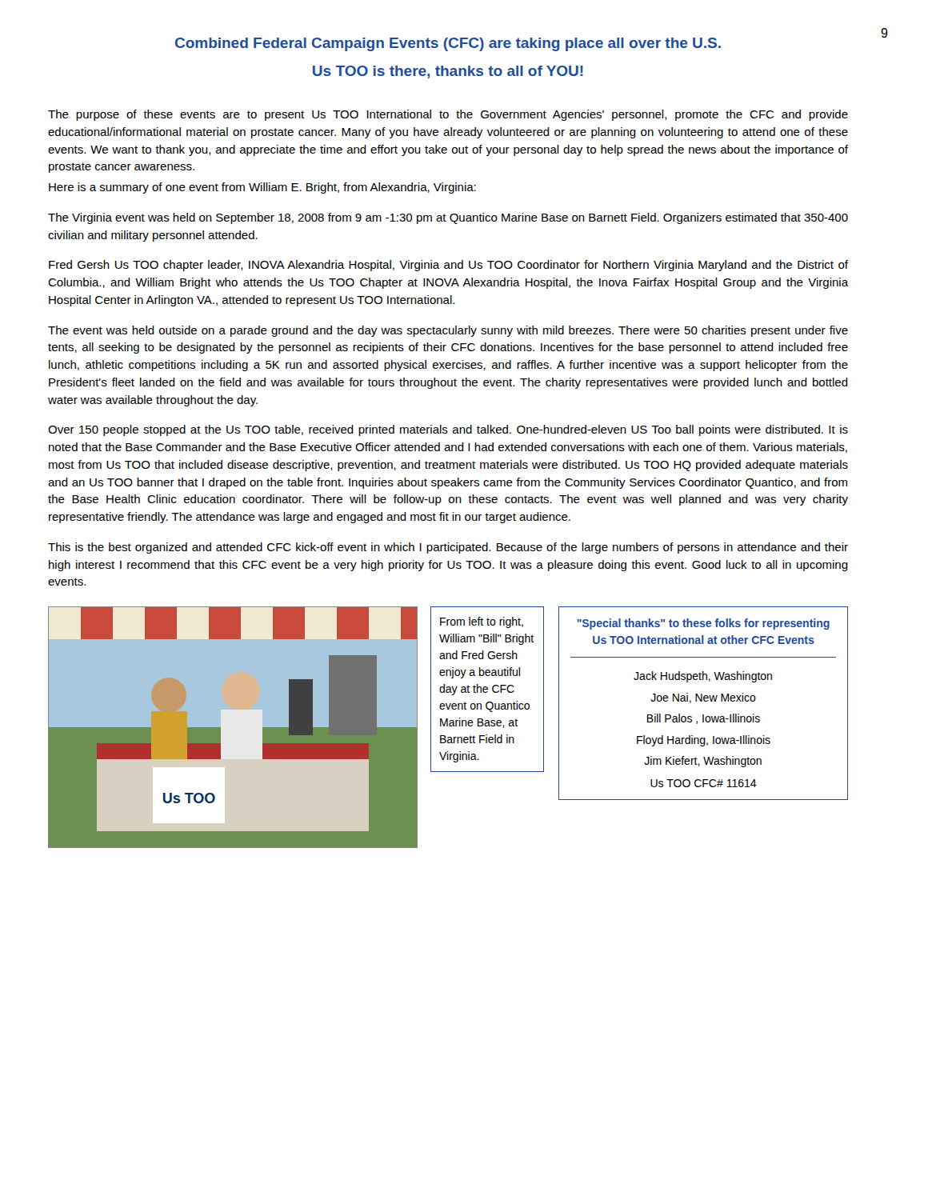9
Combined Federal Campaign Events (CFC) are taking place all over the U.S.
Us TOO is there, thanks to all of YOU!
The purpose of these events are to present Us TOO International to the Government Agencies' personnel, promote the CFC and provide educational/informational material on prostate cancer. Many of you have already volunteered or are planning on volunteering to attend one of these events. We want to thank you, and appreciate the time and effort you take out of your personal day to help spread the news about the importance of prostate cancer awareness.
Here is a summary of one event from William E. Bright, from Alexandria, Virginia:
The Virginia event was held on September 18, 2008 from 9 am -1:30 pm at Quantico Marine Base on Barnett Field. Organizers estimated that 350-400 civilian and military personnel attended.
Fred Gersh Us TOO chapter leader, INOVA Alexandria Hospital, Virginia and Us TOO Coordinator for Northern Virginia Maryland and the District of Columbia., and William Bright who attends the Us TOO Chapter at INOVA Alexandria Hospital, the Inova Fairfax Hospital Group and the Virginia Hospital Center in Arlington VA., attended to represent Us TOO International.
The event was held outside on a parade ground and the day was spectacularly sunny with mild breezes. There were 50 charities present under five tents, all seeking to be designated by the personnel as recipients of their CFC donations. Incentives for the base personnel to attend included free lunch, athletic competitions including a 5K run and assorted physical exercises, and raffles. A further incentive was a support helicopter from the President's fleet landed on the field and was available for tours throughout the event. The charity representatives were provided lunch and bottled water was available throughout the day.
Over 150 people stopped at the Us TOO table, received printed materials and talked. One-hundred-eleven US Too ball points were distributed. It is noted that the Base Commander and the Base Executive Officer attended and I had extended conversations with each one of them. Various materials, most from Us TOO that included disease descriptive, prevention, and treatment materials were distributed. Us TOO HQ provided adequate materials and an Us TOO banner that I draped on the table front. Inquiries about speakers came from the Community Services Coordinator Quantico, and from the Base Health Clinic education coordinator. There will be follow-up on these contacts. The event was well planned and was very charity representative friendly. The attendance was large and engaged and most fit in our target audience.
This is the best organized and attended CFC kick-off event in which I participated. Because of the large numbers of persons in attendance and their high interest I recommend that this CFC event be a very high priority for Us TOO. It was a pleasure doing this event. Good luck to all in upcoming events.
From left to right, William "Bill" Bright and Fred Gersh enjoy a beautiful day at the CFC event on Quantico Marine Base, at Barnett Field in Virginia.
"Special thanks" to these folks for representing Us TOO International at other CFC Events
Jack Hudspeth, Washington
Joe Nai, New Mexico
Bill Palos , Iowa-Illinois
Floyd Harding, Iowa-Illinois
Jim Kiefert, Washington
Us TOO CFC# 11614